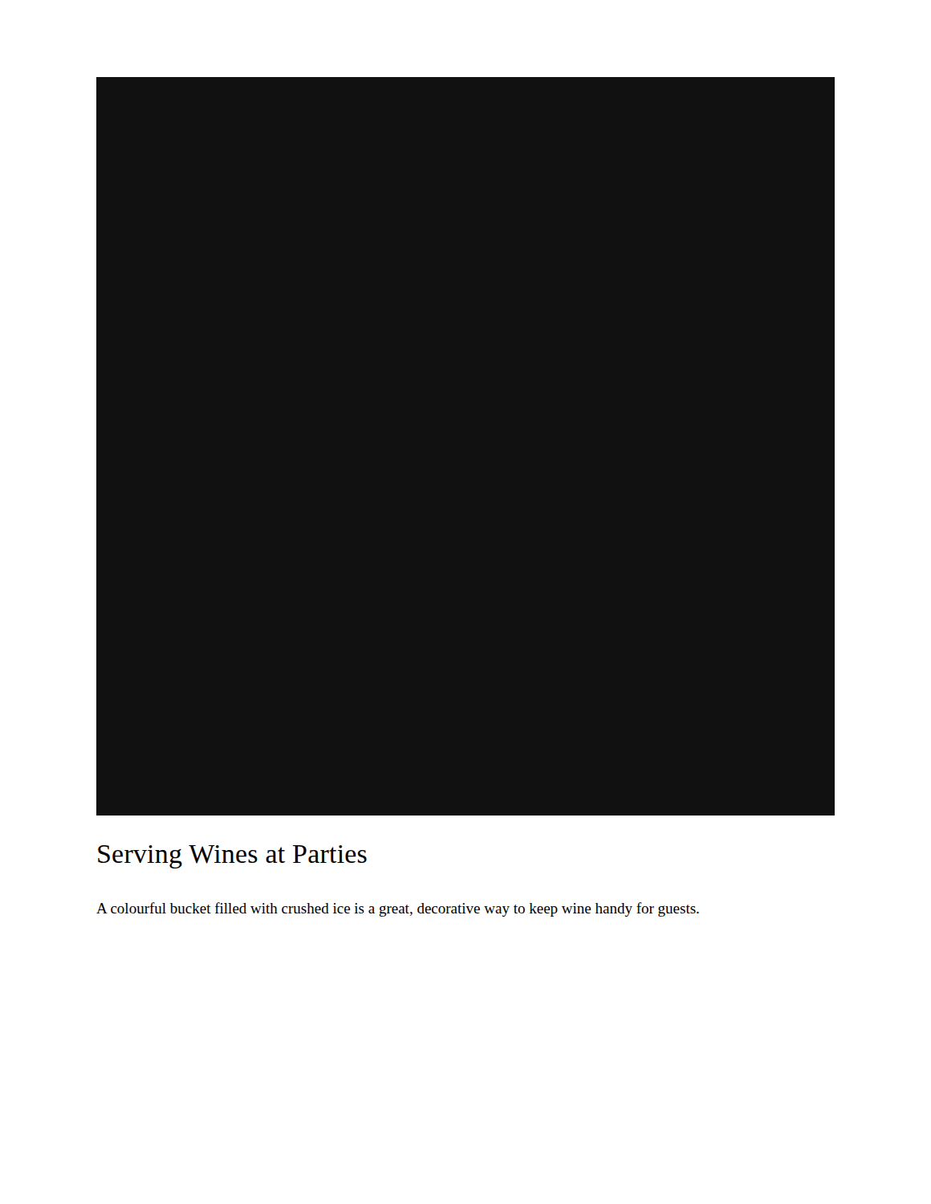Serving Wines at Parties
A colourful bucket filled with crushed ice is a great, decorative way to keep wine handy for guests.